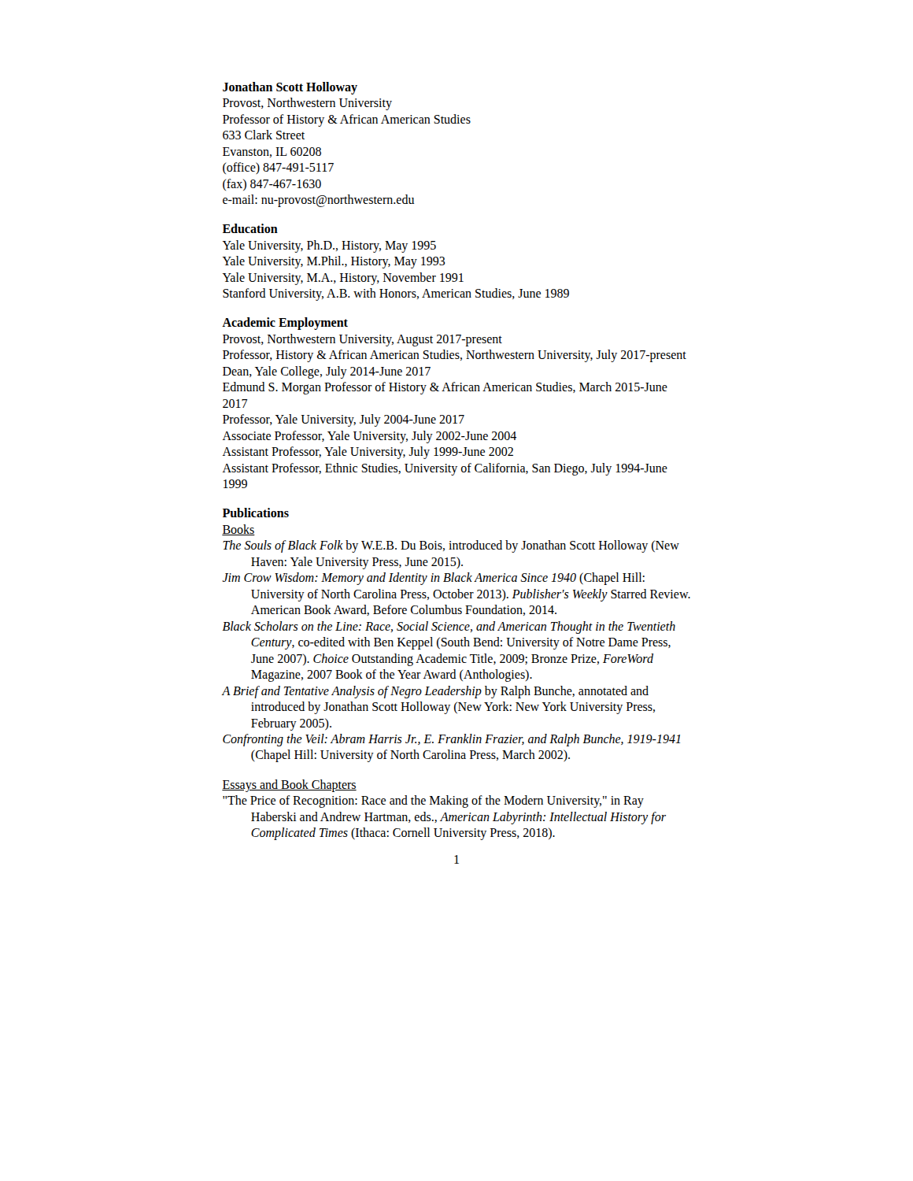Jonathan Scott Holloway
Provost, Northwestern University
Professor of History & African American Studies
633 Clark Street
Evanston, IL 60208
(office) 847-491-5117
(fax) 847-467-1630
e-mail: nu-provost@northwestern.edu
Education
Yale University, Ph.D., History, May 1995
Yale University, M.Phil., History, May 1993
Yale University, M.A., History, November 1991
Stanford University, A.B. with Honors, American Studies, June 1989
Academic Employment
Provost, Northwestern University, August 2017-present
Professor, History & African American Studies, Northwestern University, July 2017-present
Dean, Yale College, July 2014-June 2017
Edmund S. Morgan Professor of History & African American Studies, March 2015-June 2017
Professor, Yale University, July 2004-June 2017
Associate Professor, Yale University, July 2002-June 2004
Assistant Professor, Yale University, July 1999-June 2002
Assistant Professor, Ethnic Studies, University of California, San Diego, July 1994-June 1999
Publications
Books
The Souls of Black Folk by W.E.B. Du Bois, introduced by Jonathan Scott Holloway (New Haven: Yale University Press, June 2015).
Jim Crow Wisdom: Memory and Identity in Black America Since 1940 (Chapel Hill: University of North Carolina Press, October 2013). Publisher's Weekly Starred Review. American Book Award, Before Columbus Foundation, 2014.
Black Scholars on the Line: Race, Social Science, and American Thought in the Twentieth Century, co-edited with Ben Keppel (South Bend: University of Notre Dame Press, June 2007). Choice Outstanding Academic Title, 2009; Bronze Prize, ForeWord Magazine, 2007 Book of the Year Award (Anthologies).
A Brief and Tentative Analysis of Negro Leadership by Ralph Bunche, annotated and introduced by Jonathan Scott Holloway (New York: New York University Press, February 2005).
Confronting the Veil: Abram Harris Jr., E. Franklin Frazier, and Ralph Bunche, 1919-1941 (Chapel Hill: University of North Carolina Press, March 2002).
Essays and Book Chapters
"The Price of Recognition: Race and the Making of the Modern University," in Ray Haberski and Andrew Hartman, eds., American Labyrinth: Intellectual History for Complicated Times (Ithaca: Cornell University Press, 2018).
1